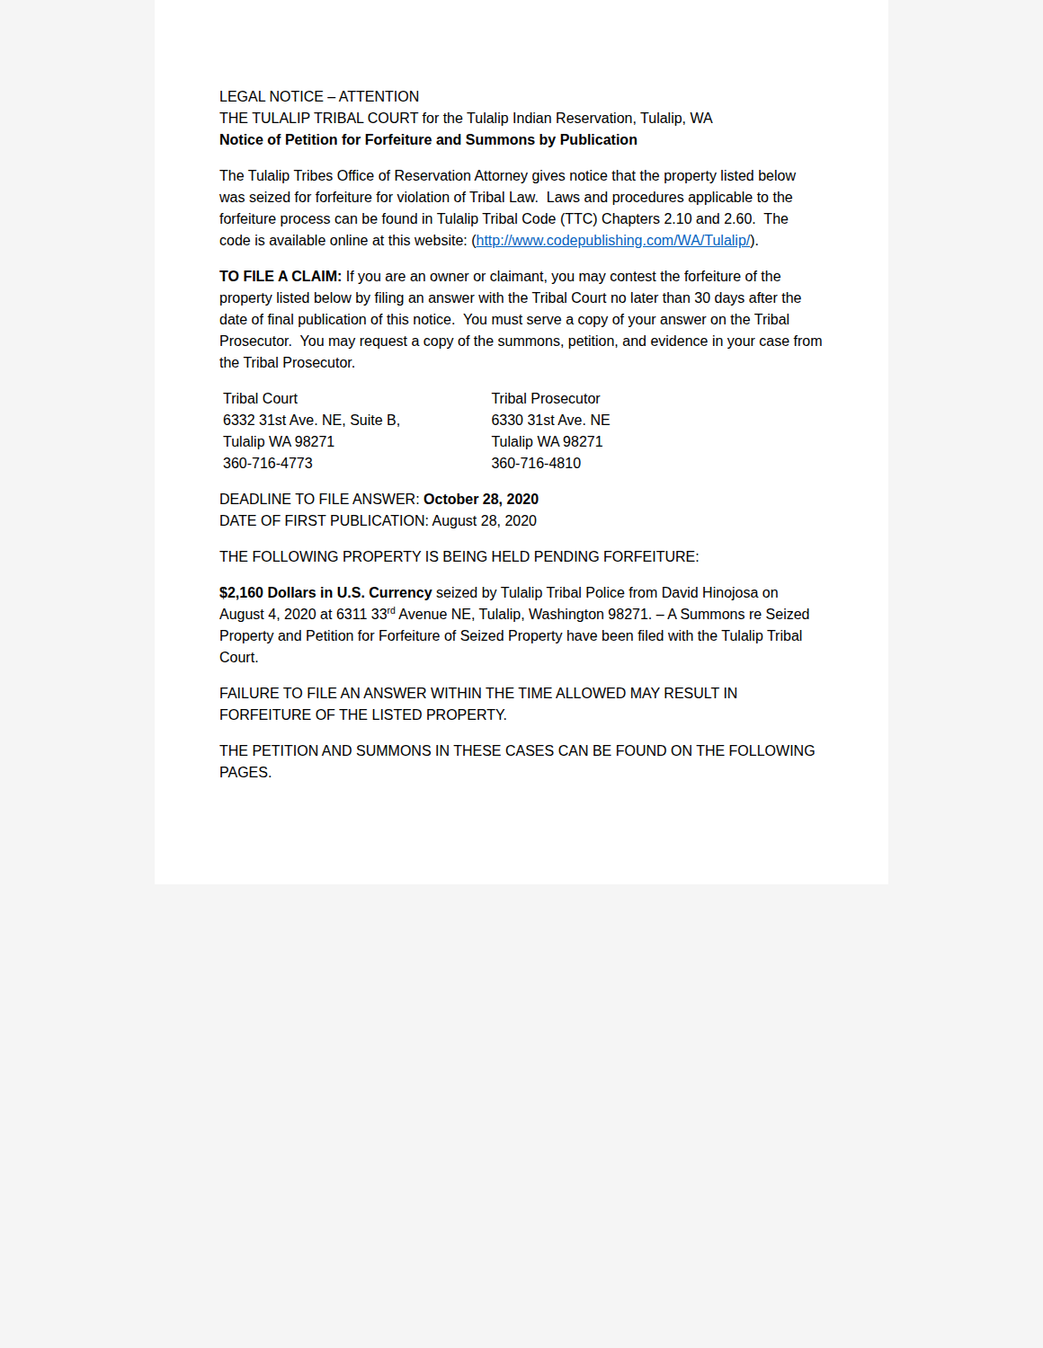LEGAL NOTICE – ATTENTION
THE TULALIP TRIBAL COURT for the Tulalip Indian Reservation, Tulalip, WA
Notice of Petition for Forfeiture and Summons by Publication
The Tulalip Tribes Office of Reservation Attorney gives notice that the property listed below was seized for forfeiture for violation of Tribal Law. Laws and procedures applicable to the forfeiture process can be found in Tulalip Tribal Code (TTC) Chapters 2.10 and 2.60. The code is available online at this website: (http://www.codepublishing.com/WA/Tulalip/).
TO FILE A CLAIM: If you are an owner or claimant, you may contest the forfeiture of the property listed below by filing an answer with the Tribal Court no later than 30 days after the date of final publication of this notice. You must serve a copy of your answer on the Tribal Prosecutor. You may request a copy of the summons, petition, and evidence in your case from the Tribal Prosecutor.
| Tribal Court | Tribal Prosecutor |
| 6332 31st Ave. NE, Suite B, | 6330 31st Ave. NE |
| Tulalip WA 98271 | Tulalip WA 98271 |
| 360-716-4773 | 360-716-4810 |
DEADLINE TO FILE ANSWER: October 28, 2020
DATE OF FIRST PUBLICATION: August 28, 2020
THE FOLLOWING PROPERTY IS BEING HELD PENDING FORFEITURE:
$2,160 Dollars in U.S. Currency seized by Tulalip Tribal Police from David Hinojosa on August 4, 2020 at 6311 33rd Avenue NE, Tulalip, Washington 98271. – A Summons re Seized Property and Petition for Forfeiture of Seized Property have been filed with the Tulalip Tribal Court.
FAILURE TO FILE AN ANSWER WITHIN THE TIME ALLOWED MAY RESULT IN FORFEITURE OF THE LISTED PROPERTY.
THE PETITION AND SUMMONS IN THESE CASES CAN BE FOUND ON THE FOLLOWING PAGES.